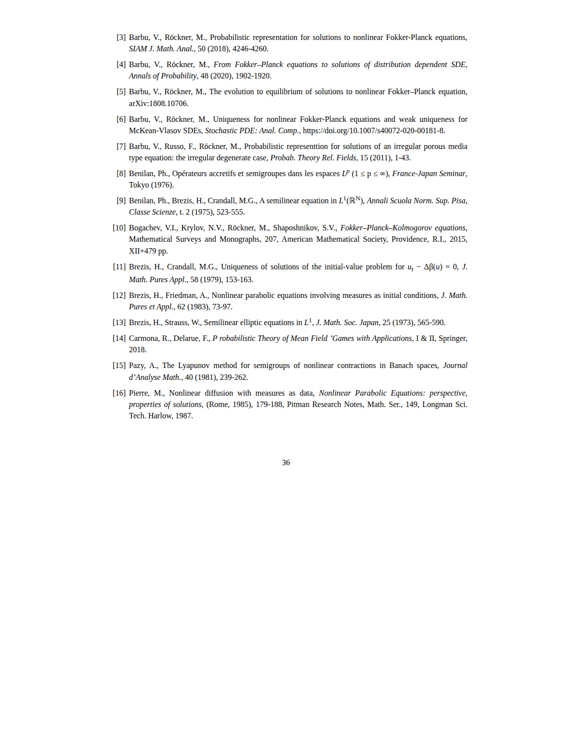[3] Barbu, V., Röckner, M., Probabilistic representation for solutions to nonlinear Fokker-Planck equations, SIAM J. Math. Anal., 50 (2018), 4246-4260.
[4] Barbu, V., Röckner, M., From Fokker–Planck equations to solutions of distribution dependent SDE, Annals of Probability, 48 (2020), 1902-1920.
[5] Barbu, V., Röckner, M., The evolution to equilibrium of solutions to nonlinear Fokker–Planck equation, arXiv:1808.10706.
[6] Barbu, V., Röckner, M., Uniqueness for nonlinear Fokker-Planck equations and weak uniqueness for McKean-Vlasov SDEs, Stochastic PDE: Anal. Comp., https://doi.org/10.1007/s40072-020-00181-8.
[7] Barbu, V., Russo, F., Röckner, M., Probabilistic representtion for solutions of an irregular porous media type equation: the irregular degenerate case, Probab. Theory Rel. Fields, 15 (2011), 1-43.
[8] Benilan, Ph., Opérateurs accretifs et semigroupes dans les espaces Lp (1 ≤ p ≤ ∞), France-Japan Seminar, Tokyo (1976).
[9] Benilan, Ph., Brezis, H., Crandall, M.G., A semilinear equation in L1(ℝN), Annali Scuola Norm. Sup. Pisa, Classe Scienze, t. 2 (1975), 523-555.
[10] Bogachev, V.I., Krylov, N.V., Röckner, M., Shaposhnikov, S.V., Fokker–Planck–Kolmogorov equations, Mathematical Surveys and Monographs, 207, American Mathematical Society, Providence, R.I., 2015, XII+479 pp.
[11] Brezis, H., Crandall, M.G., Uniqueness of solutions of the initial-value problem for ut − Δβ(u) = 0, J. Math. Pures Appl., 58 (1979), 153-163.
[12] Brezis, H., Friedman, A., Nonlinear parabolic equations involving measures as initial conditions, J. Math. Pures et Appl., 62 (1983), 73-97.
[13] Brezis, H., Strauss, W., Semilinear elliptic equations in L1, J. Math. Soc. Japan, 25 (1973), 565-590.
[14] Carmona, R., Delarue, F., P robabilistic Theory of Mean Field ’Games with Applications, I & II, Springer, 2018.
[15] Pazy, A., The Lyapunov method for semigroups of nonlinear contractions in Banach spaces, Journal d’Analyse Math., 40 (1981), 239-262.
[16] Pierre, M., Nonlinear diffusion with measures as data, Nonlinear Parabolic Equations: perspective, properties of solutions, (Rome, 1985), 179-188, Pitman Research Notes, Math. Ser., 149, Longman Sci. Tech. Harlow, 1987.
36